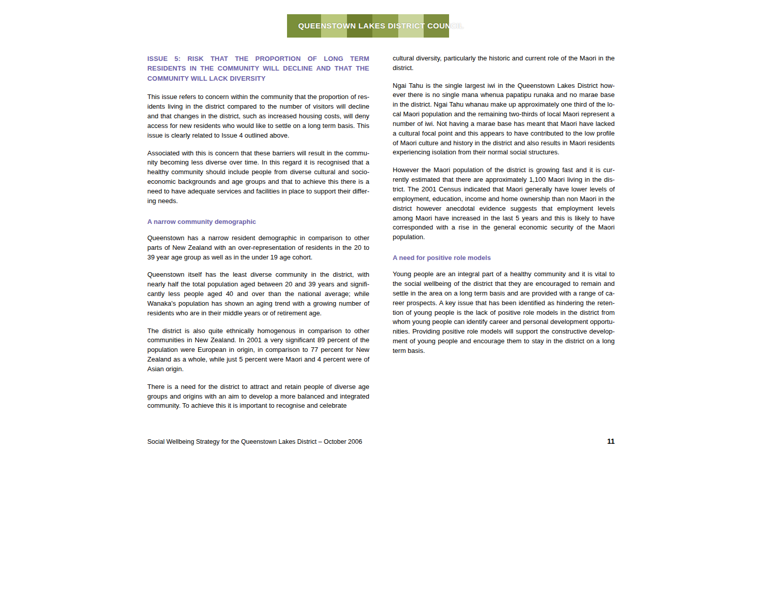QUEENSTOWN LAKES DISTRICT COUNCIL
ISSUE 5: RISK THAT THE PROPORTION OF LONG TERM RESIDENTS IN THE COMMUNITY WILL DECLINE AND THAT THE COMMUNITY WILL LACK DIVERSITY
This issue refers to concern within the community that the proportion of residents living in the district compared to the number of visitors will decline and that changes in the district, such as increased housing costs, will deny access for new residents who would like to settle on a long term basis. This issue is clearly related to Issue 4 outlined above.
Associated with this is concern that these barriers will result in the community becoming less diverse over time. In this regard it is recognised that a healthy community should include people from diverse cultural and socio-economic backgrounds and age groups and that to achieve this there is a need to have adequate services and facilities in place to support their differing needs.
A narrow community demographic
Queenstown has a narrow resident demographic in comparison to other parts of New Zealand with an over-representation of residents in the 20 to 39 year age group as well as in the under 19 age cohort.
Queenstown itself has the least diverse community in the district, with nearly half the total population aged between 20 and 39 years and significantly less people aged 40 and over than the national average; while Wanaka's population has shown an aging trend with a growing number of residents who are in their middle years or of retirement age.
The district is also quite ethnically homogenous in comparison to other communities in New Zealand. In 2001 a very significant 89 percent of the population were European in origin, in comparison to 77 percent for New Zealand as a whole, while just 5 percent were Maori and 4 percent were of Asian origin.
There is a need for the district to attract and retain people of diverse age groups and origins with an aim to develop a more balanced and integrated community. To achieve this it is important to recognise and celebrate
cultural diversity, particularly the historic and current role of the Maori in the district.
Ngai Tahu is the single largest iwi in the Queenstown Lakes District however there is no single mana whenua papatipu runaka and no marae base in the district. Ngai Tahu whanau make up approximately one third of the local Maori population and the remaining two-thirds of local Maori represent a number of iwi. Not having a marae base has meant that Maori have lacked a cultural focal point and this appears to have contributed to the low profile of Maori culture and history in the district and also results in Maori residents experiencing isolation from their normal social structures.
However the Maori population of the district is growing fast and it is currently estimated that there are approximately 1,100 Maori living in the district. The 2001 Census indicated that Maori generally have lower levels of employment, education, income and home ownership than non Maori in the district however anecdotal evidence suggests that employment levels among Maori have increased in the last 5 years and this is likely to have corresponded with a rise in the general economic security of the Maori population.
A need for positive role models
Young people are an integral part of a healthy community and it is vital to the social wellbeing of the district that they are encouraged to remain and settle in the area on a long term basis and are provided with a range of career prospects. A key issue that has been identified as hindering the retention of young people is the lack of positive role models in the district from whom young people can identify career and personal development opportunities. Providing positive role models will support the constructive development of young people and encourage them to stay in the district on a long term basis.
Social Wellbeing Strategy for the Queenstown Lakes District – October 2006
11